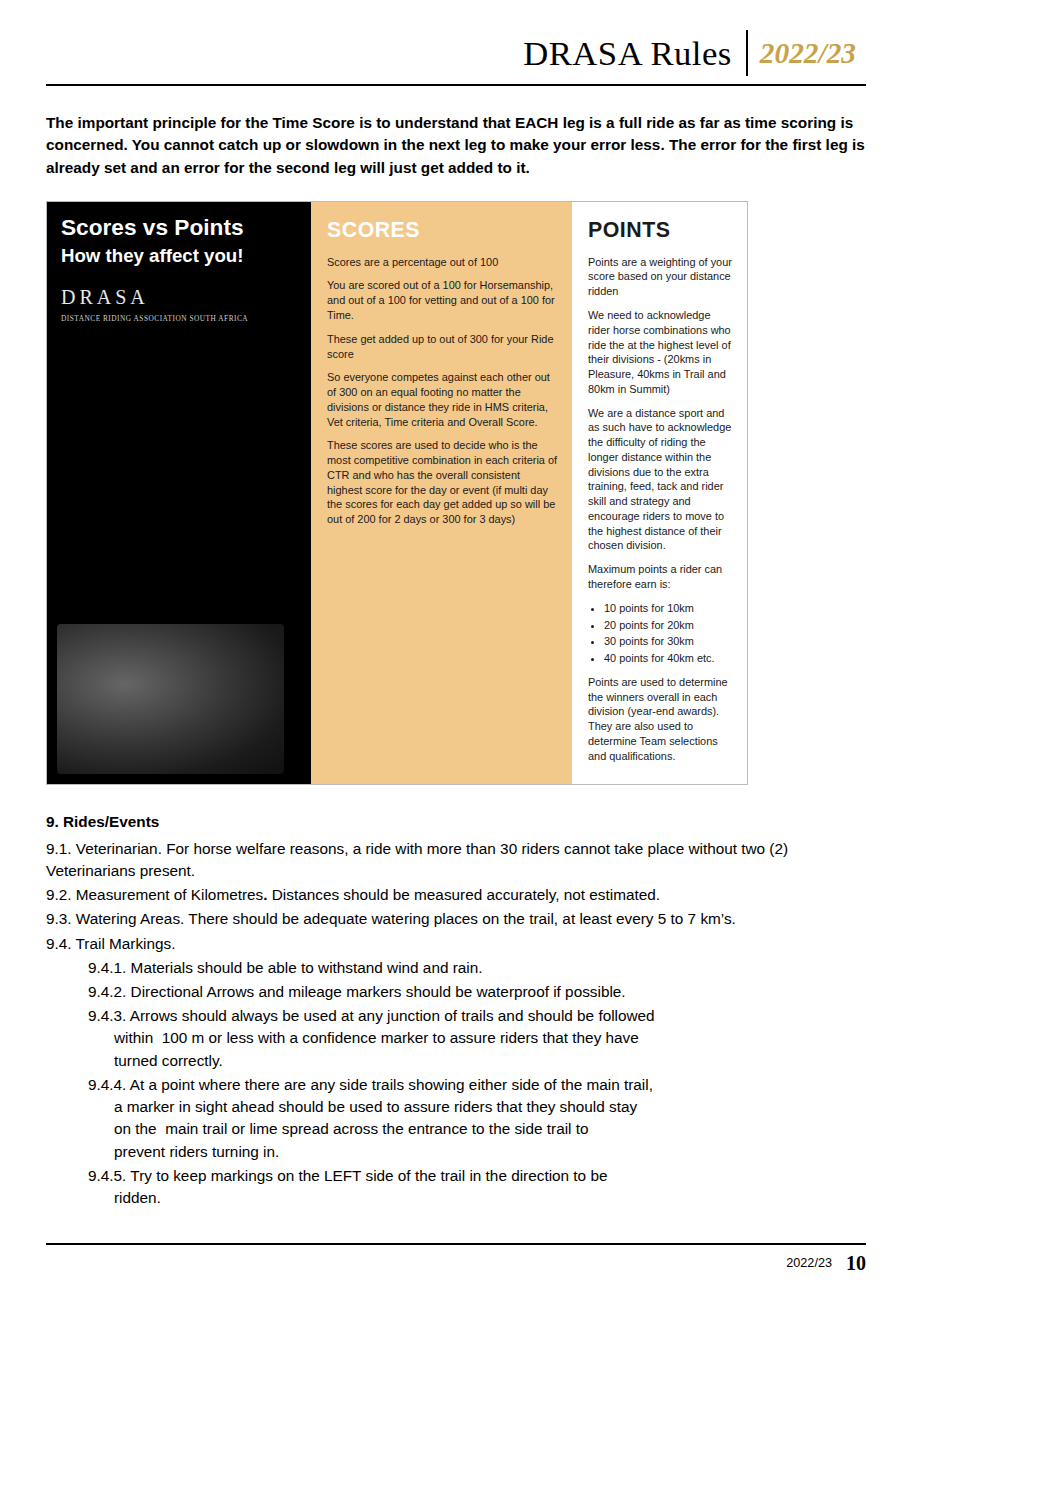DRASA Rules 2022/23
The important principle for the Time Score is to understand that EACH leg is a full ride as far as time scoring is concerned. You cannot catch up or slowdown in the next leg to make your error less. The error for the first leg is already set and an error for the second leg will just get added to it.
Scores vs Points
How they affect you!
DRASADISTANCE RIDING ASSOCIATION SOUTH AFRICA
SCORES
Scores are a percentage out of 100
You are scored out of a 100 for Horsemanship, and out of a 100 for vetting and out of a 100 for Time.
These get added up to out of 300 for your Ride score
So everyone competes against each other out of 300 on an equal footing no matter the divisions or distance they ride in HMS criteria, Vet criteria, Time criteria and Overall Score.
These scores are used to decide who is the most competitive combination in each criteria of CTR and who has the overall consistent highest score for the day or event (if multi day the scores for each day get added up so will be out of 200 for 2 days or 300 for 3 days)
POINTS
Points are a weighting of your score based on your distance ridden
We need to acknowledge rider horse combinations who ride the at the highest level of their divisions - (20kms in Pleasure, 40kms in Trail and 80km in Summit)
We are a distance sport and as such have to acknowledge the difficulty of riding the longer distance within the divisions due to the extra training, feed, tack and rider skill and strategy and encourage riders to move to the highest distance of their chosen division.
Maximum points a rider can therefore earn is:
10 points for 10km
20 points for 20km
30 points for 30km
40 points for 40km etc.
Points are used to determine the winners overall in each division (year-end awards). They are also used to determine Team selections and qualifications.
9. Rides/Events
9.1. Veterinarian. For horse welfare reasons, a ride with more than 30 riders cannot take place without two (2) Veterinarians present.
9.2. Measurement of Kilometres. Distances should be measured accurately, not estimated.
9.3. Watering Areas. There should be adequate watering places on the trail, at least every 5 to 7 km’s.
9.4. Trail Markings.
9.4.1. Materials should be able to withstand wind and rain.
9.4.2. Directional Arrows and mileage markers should be waterproof if possible.
9.4.3. Arrows should always be used at any junction of trails and should be followed within 100 m or less with a confidence marker to assure riders that they have turned correctly.
9.4.4. At a point where there are any side trails showing either side of the main trail, a marker in sight ahead should be used to assure riders that they should stay on the main trail or lime spread across the entrance to the side trail to prevent riders turning in.
9.4.5. Try to keep markings on the LEFT side of the trail in the direction to be ridden.
2022/2310